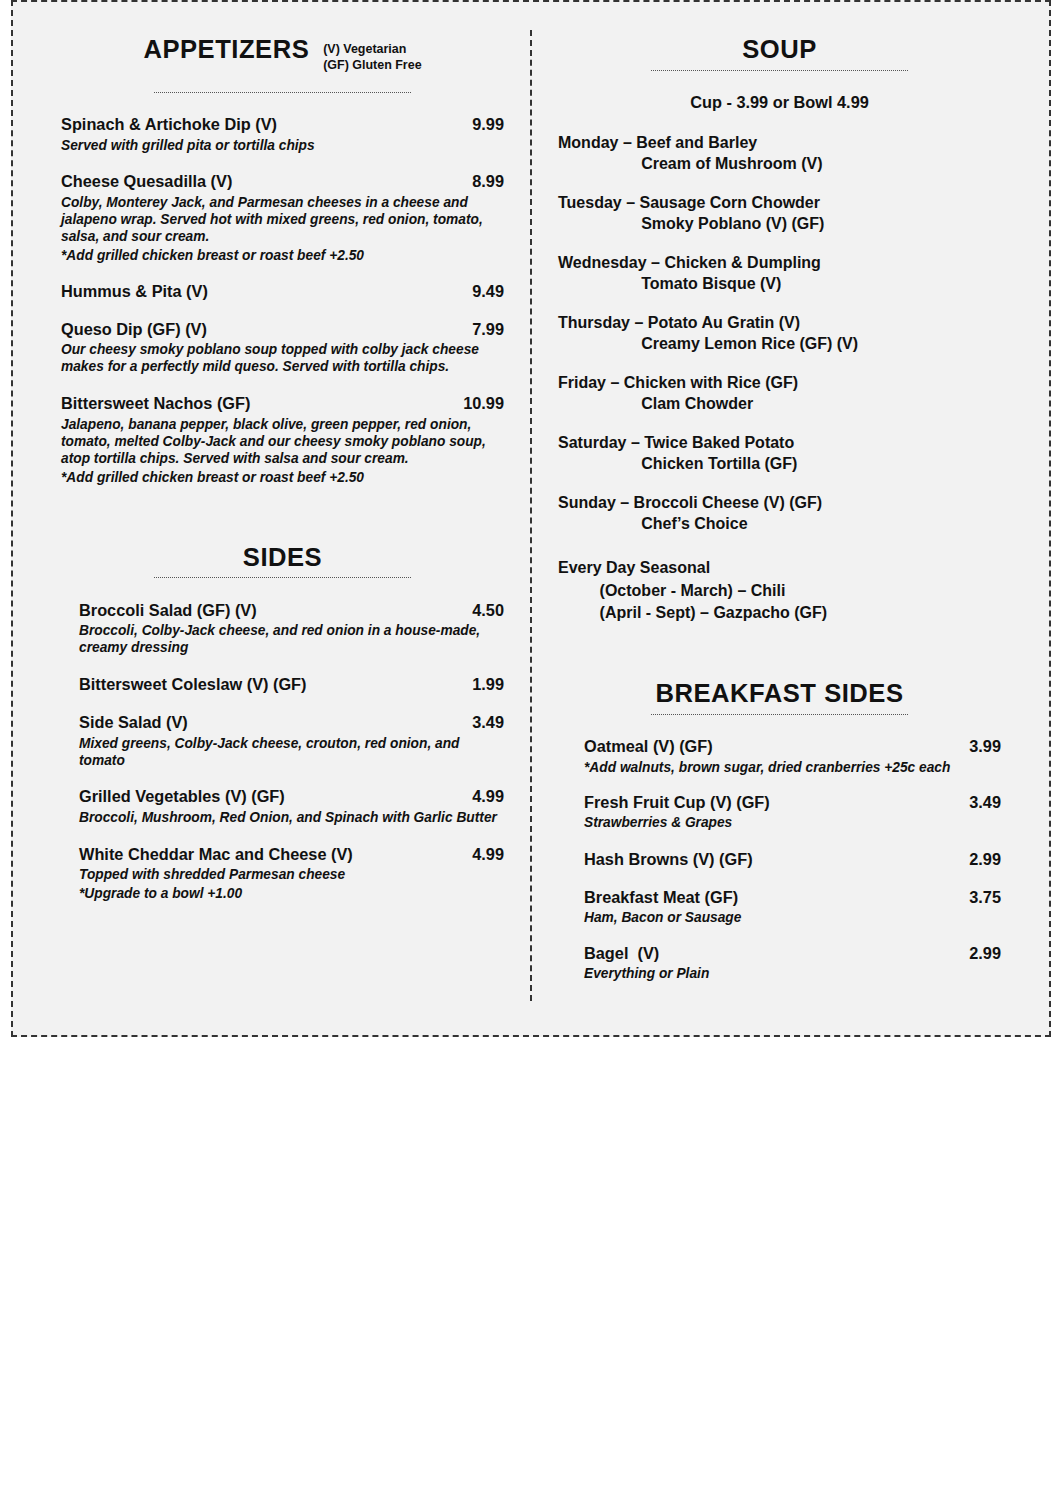Appetizers
(V) Vegetarian
(GF) Gluten Free
Spinach & Artichoke Dip (V)
9.99
Served with grilled pita or tortilla chips
Cheese Quesadilla (V)
8.99
Colby, Monterey Jack, and Parmesan cheeses in a cheese and jalapeno wrap. Served hot with mixed greens, red onion, tomato, salsa, and sour cream.
*Add grilled chicken breast or roast beef +2.50
Hummus & Pita (V)
9.49
Queso Dip (GF) (V)
7.99
Our cheesy smoky poblano soup topped with colby jack cheese makes for a perfectly mild queso. Served with tortilla chips.
Bittersweet Nachos (GF)
10.99
Jalapeno, banana pepper, black olive, green pepper, red onion, tomato, melted Colby-Jack and our cheesy smoky poblano soup, atop tortilla chips. Served with salsa and sour cream.
*Add grilled chicken breast or roast beef +2.50
Sides
Broccoli Salad (GF) (V)
4.50
Broccoli, Colby-Jack cheese, and red onion in a house-made, creamy dressing
Bittersweet Coleslaw (V) (GF)
1.99
Side Salad (V)
3.49
Mixed greens, Colby-Jack cheese, crouton, red onion, and tomato
Grilled Vegetables (V) (GF)
4.99
Broccoli, Mushroom, Red Onion, and Spinach with Garlic Butter
White Cheddar Mac and Cheese (V)
4.99
Topped with shredded Parmesan cheese
*Upgrade to a bowl +1.00
Soup
Cup - 3.99 or Bowl 4.99
Monday – Beef and BarleyCream of Mushroom (V)
Tuesday – Sausage Corn ChowderSmoky Poblano (V) (GF)
Wednesday – Chicken & DumplingTomato Bisque (V)
Thursday – Potato Au Gratin (V)Creamy Lemon Rice (GF) (V)
Friday – Chicken with Rice (GF)Clam Chowder
Saturday – Twice Baked PotatoChicken Tortilla (GF)
Sunday – Broccoli Cheese (V) (GF)Chef’s Choice
Every Day Seasonal (October - March) – Chili (April - Sept) – Gazpacho (GF)
Breakfast Sides
Oatmeal (V) (GF)
3.99
*Add walnuts, brown sugar, dried cranberries +25c each
Fresh Fruit Cup (V) (GF)
3.49
Strawberries & Grapes
Hash Browns (V) (GF)
2.99
Breakfast Meat (GF)
3.75
Ham, Bacon or Sausage
Bagel (V)
2.99
Everything or Plain